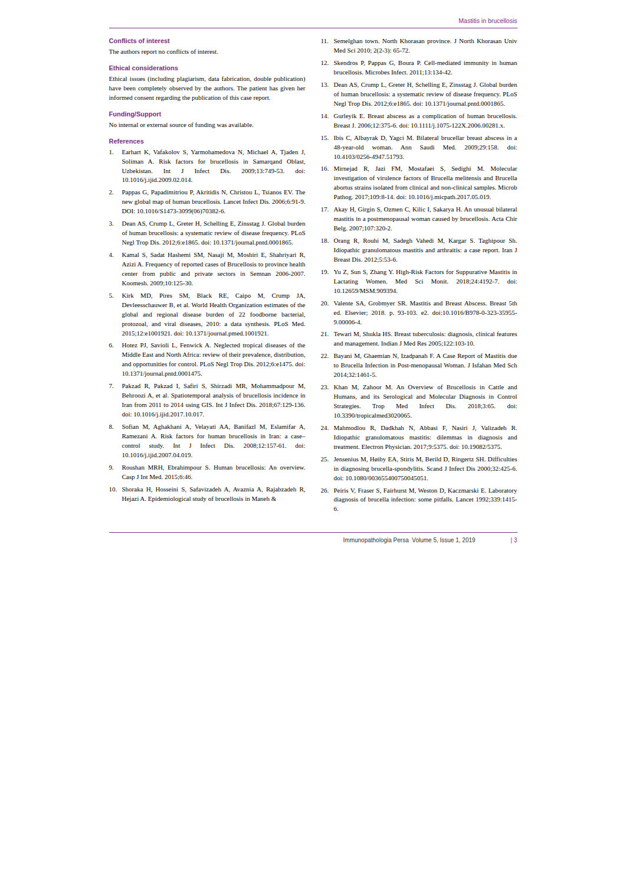Mastitis in brucellosis
Conflicts of interest
The authors report no conflicts of interest.
Ethical considerations
Ethical issues (including plagiarism, data fabrication, double publication) have been completely observed by the authors. The patient has given her informed consent regarding the publication of this case report.
Funding/Support
No internal or external source of funding was available.
References
Earhart K, Vafakolov S, Yarmohamedova N, Michael A, Tjaden J, Soliman A. Risk factors for brucellosis in Samarqand Oblast, Uzbekistan. Int J Infect Dis. 2009;13:749-53. doi: 10.1016/j.ijid.2009.02.014.
Pappas G, Papadimitriou P, Akritidis N, Christou L, Tsianos EV. The new global map of human brucellosis. Lancet Infect Dis. 2006;6:91-9. DOI: 10.1016/S1473-3099(06)70382-6.
Dean AS, Crump L, Greter H, Schelling E, Zinsstag J. Global burden of human brucellosis: a systematic review of disease frequency. PLoS Negl Trop Dis. 2012;6:e1865. doi: 10.1371/journal.pntd.0001865.
Kamal S, Sadat Hashemi SM, Nasaji M, Moshiri E, Shahriyari R, Azizi A. Frequency of reported cases of Brucellosis to province health center from public and private sectors in Semnan 2006-2007. Koomesh. 2009;10:125-30.
Kirk MD, Pires SM, Black RE, Caipo M, Crump JA, Devleesschauwer B, et al. World Health Organization estimates of the global and regional disease burden of 22 foodborne bacterial, protozoal, and viral diseases, 2010: a data synthesis. PLoS Med. 2015;12:e1001921. doi: 10.1371/journal.pmed.1001921.
Hotez PJ, Savioli L, Fenwick A. Neglected tropical diseases of the Middle East and North Africa: review of their prevalence, distribution, and opportunities for control. PLoS Negl Trop Dis. 2012;6:e1475. doi: 10.1371/journal.pntd.0001475.
Pakzad R, Pakzad I, Safiri S, Shirzadi MR, Mohammadpour M, Behroozi A, et al. Spatiotemporal analysis of brucellosis incidence in Iran from 2011 to 2014 using GIS. Int J Infect Dis. 2018;67:129-136. doi: 10.1016/j.ijid.2017.10.017.
Sofian M, Aghakhani A, Velayati AA, Banifazl M, Eslamifar A, Ramezani A. Risk factors for human brucellosis in Iran: a case–control study. Int J Infect Dis. 2008;12:157-61. doi: 10.1016/j.ijid.2007.04.019.
Roushan MRH, Ebrahimpour S. Human brucellosis: An overview. Casp J Int Med. 2015;6:46.
Shoraka H, Hosseini S, Safavizadeh A, Avaznia A, Rajabzadeh R, Hejazi A. Epidemiological study of brucellosis in Maneh &
Semelghan town. North Khorasan province. J North Khorasan Univ Med Sci 2010; 2(2-3): 65-72.
Skendros P, Pappas G, Boura P. Cell-mediated immunity in human brucellosis. Microbes Infect. 2011;13:134-42.
Dean AS, Crump L, Greter H, Schelling E, Zinsstag J. Global burden of human brucellosis: a systematic review of disease frequency. PLoS Negl Trop Dis. 2012;6:e1865. doi: 10.1371/journal.pntd.0001865.
Gurleyik E. Breast abscess as a complication of human brucellosis. Breast J. 2006;12:375-6. doi: 10.1111/j.1075-122X.2006.00281.x.
Ibis C, Albayrak D, Yagci M. Bilateral brucellar breast abscess in a 48-year-old woman. Ann Saudi Med. 2009;29:158. doi: 10.4103/0256-4947.51793.
Mirnejad R, Jazi FM, Mostafaei S, Sedighi M. Molecular investigation of virulence factors of Brucella melitensis and Brucella abortus strains isolated from clinical and non-clinical samples. Microb Pathog. 2017;109:8-14. doi: 10.1016/j.micpath.2017.05.019.
Akay H, Girgin S, Ozmen C, Kilic I, Sakarya H. An unusual bilateral mastitis in a postmenopausal woman caused by brucellosis. Acta Chir Belg. 2007;107:320-2.
Orang R, Rouhi M, Sadegh Vahedi M, Kargar S. Taghipour Sh. Idiopathic granulomatous mastitis and arthraitis: a case report. Iran J Breast Dis. 2012;5:53-6.
Yu Z, Sun S, Zhang Y. High-Risk Factors for Suppurative Mastitis in Lactating Women. Med Sci Monit. 2018;24:4192-7. doi: 10.12659/MSM.909394.
Valente SA, Grobmyer SR. Mastitis and Breast Abscess. Breast 5th ed. Elsevier; 2018. p. 93-103. e2. doi:10.1016/B978-0-323-35955-9.00006-4.
Tewari M, Shukla HS. Breast tuberculosis: diagnosis, clinical features and management. Indian J Med Res 2005;122:103-10.
Bayani M, Ghaemian N, Izadpanah F. A Case Report of Mastitis due to Brucella Infection in Post-menopausal Woman. J Isfahan Med Sch 2014;32:1461-5.
Khan M, Zahoor M. An Overview of Brucellosis in Cattle and Humans, and its Serological and Molecular Diagnosis in Control Strategies. Trop Med Infect Dis. 2018;3:65. doi: 10.3390/tropicalmed3020065.
Mahmodlou R, Dadkhah N, Abbasi F, Nasiri J, Valizadeh R. Idiopathic granulomatous mastitis: dilemmas in diagnosis and treatment. Electron Physician. 2017;9:5375. doi: 10.19082/5375.
Jensenius M, Høiby EA, Stiris M, Berild D, Ringertz SH. Difficulties in diagnosing brucella-spondylitis. Scand J Infect Dis 2000;32:425-6. doi: 10.1080/003655400750045051.
Peiris V, Fraser S, Fairhurst M, Weston D, Kaczmarski E. Laboratory diagnosis of brucella infection: some pitfalls. Lancet 1992;339:1415-6.
Immunopathologia Persa Volume 5, Issue 1, 2019 | 3